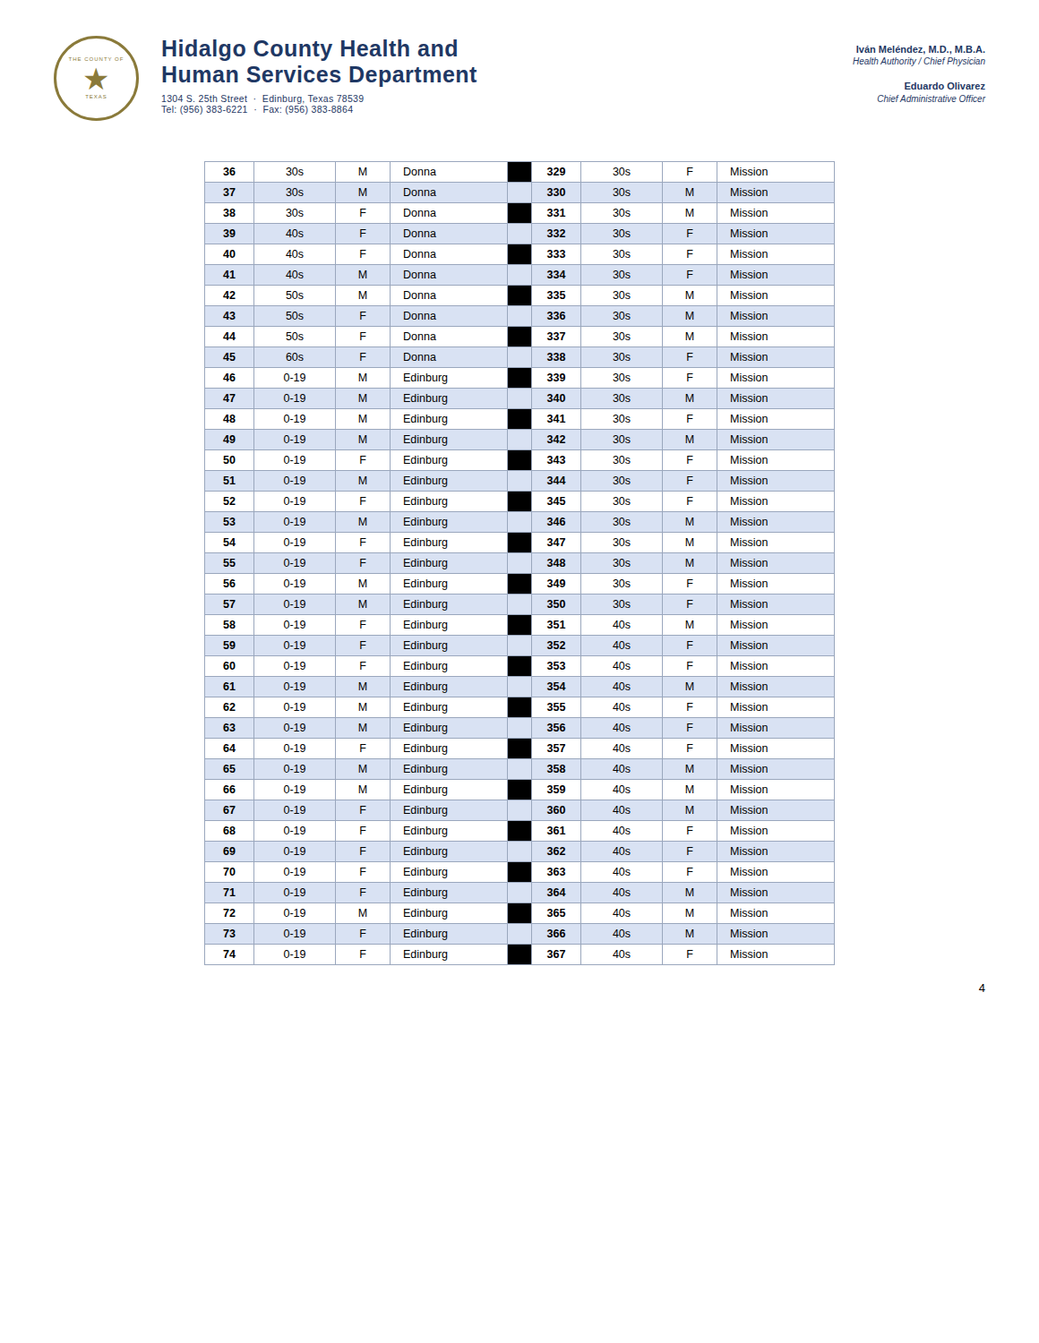THE COUNTY OF
★
TEXAS
Hidalgo County Health and
Human Services Department
1304 S. 25th Street · Edinburg, Texas 78539
Tel: (956) 383-6221 · Fax: (956) 383-8864
Iván Meléndez, M.D., M.B.A.
Health Authority / Chief Physician
Eduardo Olivarez
Chief Administrative Officer
| 36 | 30s | M | Donna | | 329 | 30s | F | Mission |
| 37 | 30s | M | Donna | | 330 | 30s | M | Mission |
| 38 | 30s | F | Donna | | 331 | 30s | M | Mission |
| 39 | 40s | F | Donna | | 332 | 30s | F | Mission |
| 40 | 40s | F | Donna | | 333 | 30s | F | Mission |
| 41 | 40s | M | Donna | | 334 | 30s | F | Mission |
| 42 | 50s | M | Donna | | 335 | 30s | M | Mission |
| 43 | 50s | F | Donna | | 336 | 30s | M | Mission |
| 44 | 50s | F | Donna | | 337 | 30s | M | Mission |
| 45 | 60s | F | Donna | | 338 | 30s | F | Mission |
| 46 | 0-19 | M | Edinburg | | 339 | 30s | F | Mission |
| 47 | 0-19 | M | Edinburg | | 340 | 30s | M | Mission |
| 48 | 0-19 | M | Edinburg | | 341 | 30s | F | Mission |
| 49 | 0-19 | M | Edinburg | | 342 | 30s | M | Mission |
| 50 | 0-19 | F | Edinburg | | 343 | 30s | F | Mission |
| 51 | 0-19 | M | Edinburg | | 344 | 30s | F | Mission |
| 52 | 0-19 | F | Edinburg | | 345 | 30s | F | Mission |
| 53 | 0-19 | M | Edinburg | | 346 | 30s | M | Mission |
| 54 | 0-19 | F | Edinburg | | 347 | 30s | M | Mission |
| 55 | 0-19 | F | Edinburg | | 348 | 30s | M | Mission |
| 56 | 0-19 | M | Edinburg | | 349 | 30s | F | Mission |
| 57 | 0-19 | M | Edinburg | | 350 | 30s | F | Mission |
| 58 | 0-19 | F | Edinburg | | 351 | 40s | M | Mission |
| 59 | 0-19 | F | Edinburg | | 352 | 40s | F | Mission |
| 60 | 0-19 | F | Edinburg | | 353 | 40s | F | Mission |
| 61 | 0-19 | M | Edinburg | | 354 | 40s | M | Mission |
| 62 | 0-19 | M | Edinburg | | 355 | 40s | F | Mission |
| 63 | 0-19 | M | Edinburg | | 356 | 40s | F | Mission |
| 64 | 0-19 | F | Edinburg | | 357 | 40s | F | Mission |
| 65 | 0-19 | M | Edinburg | | 358 | 40s | M | Mission |
| 66 | 0-19 | M | Edinburg | | 359 | 40s | M | Mission |
| 67 | 0-19 | F | Edinburg | | 360 | 40s | M | Mission |
| 68 | 0-19 | F | Edinburg | | 361 | 40s | F | Mission |
| 69 | 0-19 | F | Edinburg | | 362 | 40s | F | Mission |
| 70 | 0-19 | F | Edinburg | | 363 | 40s | F | Mission |
| 71 | 0-19 | F | Edinburg | | 364 | 40s | M | Mission |
| 72 | 0-19 | M | Edinburg | | 365 | 40s | M | Mission |
| 73 | 0-19 | F | Edinburg | | 366 | 40s | M | Mission |
| 74 | 0-19 | F | Edinburg | | 367 | 40s | F | Mission |
4